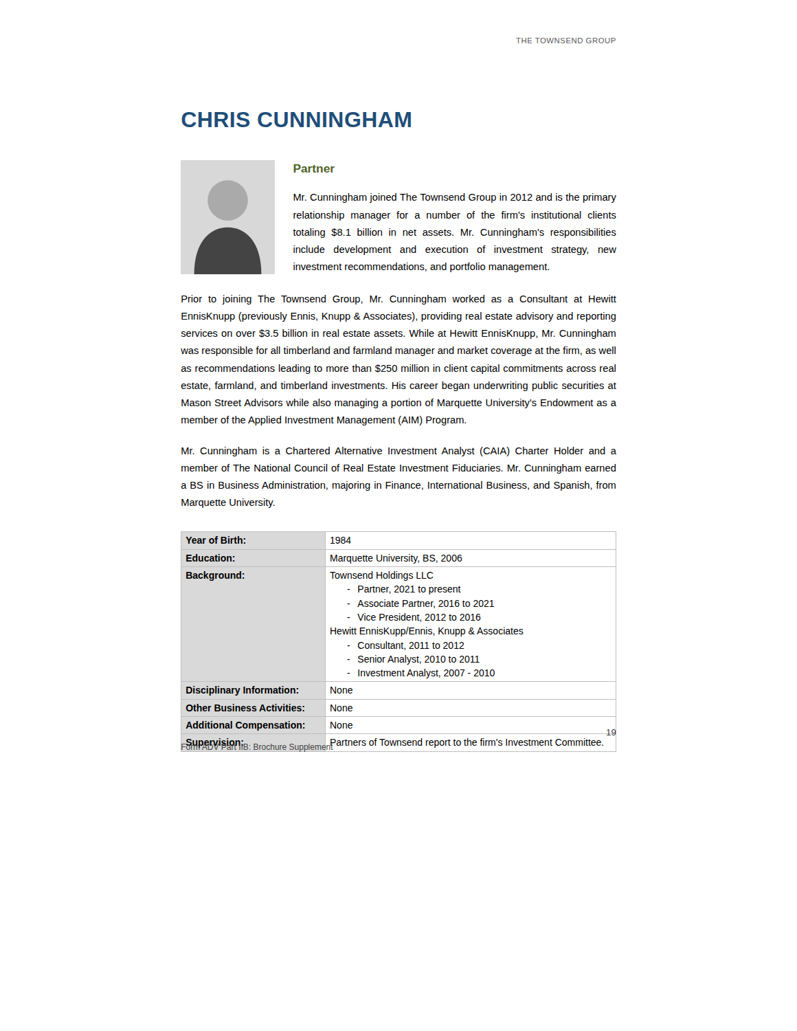THE TOWNSEND GROUP
CHRIS CUNNINGHAM
Partner
Mr. Cunningham joined The Townsend Group in 2012 and is the primary relationship manager for a number of the firm's institutional clients totaling $8.1 billion in net assets. Mr. Cunningham's responsibilities include development and execution of investment strategy, new investment recommendations, and portfolio management.
Prior to joining The Townsend Group, Mr. Cunningham worked as a Consultant at Hewitt EnnisKnupp (previously Ennis, Knupp & Associates), providing real estate advisory and reporting services on over $3.5 billion in real estate assets. While at Hewitt EnnisKnupp, Mr. Cunningham was responsible for all timberland and farmland manager and market coverage at the firm, as well as recommendations leading to more than $250 million in client capital commitments across real estate, farmland, and timberland investments. His career began underwriting public securities at Mason Street Advisors while also managing a portion of Marquette University's Endowment as a member of the Applied Investment Management (AIM) Program.
Mr. Cunningham is a Chartered Alternative Investment Analyst (CAIA) Charter Holder and a member of The National Council of Real Estate Investment Fiduciaries. Mr. Cunningham earned a BS in Business Administration, majoring in Finance, International Business, and Spanish, from Marquette University.
| Year of Birth: | 1984 |
| Education: | Marquette University, BS, 2006 |
| Background: | Townsend Holdings LLC Partner, 2021 to present Associate Partner, 2016 to 2021 Vice President, 2012 to 2016 Hewitt EnnisKupp/Ennis, Knupp & Associates Consultant, 2011 to 2012 Senior Analyst, 2010 to 2011 Investment Analyst, 2007 - 2010 |
| Disciplinary Information: | None |
| Other Business Activities: | None |
| Additional Compensation: | None |
| Supervision: | Partners of Townsend report to the firm's Investment Committee. |
19
Form ADV Part IIB: Brochure Supplement